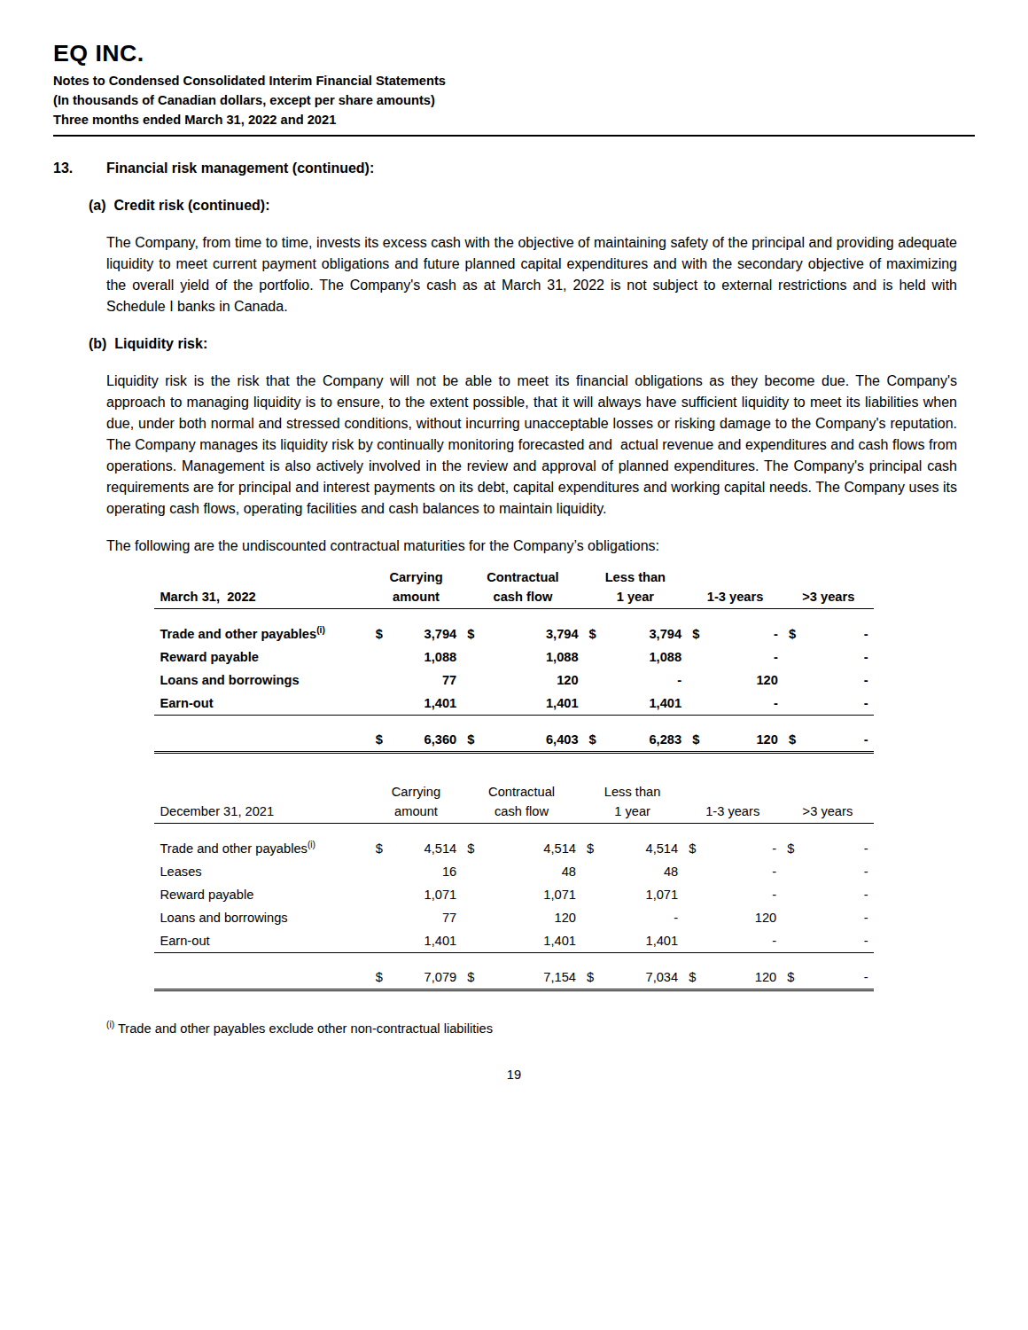EQ INC.
Notes to Condensed Consolidated Interim Financial Statements
(In thousands of Canadian dollars, except per share amounts)
Three months ended March 31, 2022 and 2021
13. Financial risk management (continued):
(a) Credit risk (continued):
The Company, from time to time, invests its excess cash with the objective of maintaining safety of the principal and providing adequate liquidity to meet current payment obligations and future planned capital expenditures and with the secondary objective of maximizing the overall yield of the portfolio. The Company's cash as at March 31, 2022 is not subject to external restrictions and is held with Schedule I banks in Canada.
(b) Liquidity risk:
Liquidity risk is the risk that the Company will not be able to meet its financial obligations as they become due. The Company's approach to managing liquidity is to ensure, to the extent possible, that it will always have sufficient liquidity to meet its liabilities when due, under both normal and stressed conditions, without incurring unacceptable losses or risking damage to the Company's reputation. The Company manages its liquidity risk by continually monitoring forecasted and actual revenue and expenditures and cash flows from operations. Management is also actively involved in the review and approval of planned expenditures. The Company's principal cash requirements are for principal and interest payments on its debt, capital expenditures and working capital needs. The Company uses its operating cash flows, operating facilities and cash balances to maintain liquidity.
The following are the undiscounted contractual maturities for the Company’s obligations:
| March 31, 2022 | Carrying amount | Contractual cash flow | Less than 1 year | 1-3 years | >3 years |
| --- | --- | --- | --- | --- | --- |
| Trade and other payables (i) | $ | 3,794 | $ | 3,794 | $ | 3,794 | $ | - | $ | - |
| Reward payable | | 1,088 | | 1,088 | | 1,088 | | - | | - |
| Loans and borrowings | | 77 | | 120 | | - | | 120 | | - |
| Earn-out | | 1,401 | | 1,401 | | 1,401 | | - | | - |
| | $ | 6,360 | $ | 6,403 | $ | 6,283 | $ | 120 | $ | - |
| December 31, 2021 | Carrying amount | Contractual cash flow | Less than 1 year | 1-3 years | >3 years |
| --- | --- | --- | --- | --- | --- |
| Trade and other payables (i) | $ | 4,514 | $ | 4,514 | $ | 4,514 | $ | - | $ | - |
| Leases | | 16 | | 48 | | 48 | | - | | - |
| Reward payable | | 1,071 | | 1,071 | | 1,071 | | - | | - |
| Loans and borrowings | | 77 | | 120 | | - | | 120 | | - |
| Earn-out | | 1,401 | | 1,401 | | 1,401 | | - | | - |
| | $ | 7,079 | $ | 7,154 | $ | 7,034 | $ | 120 | $ | - |
(i) Trade and other payables exclude other non-contractual liabilities
19